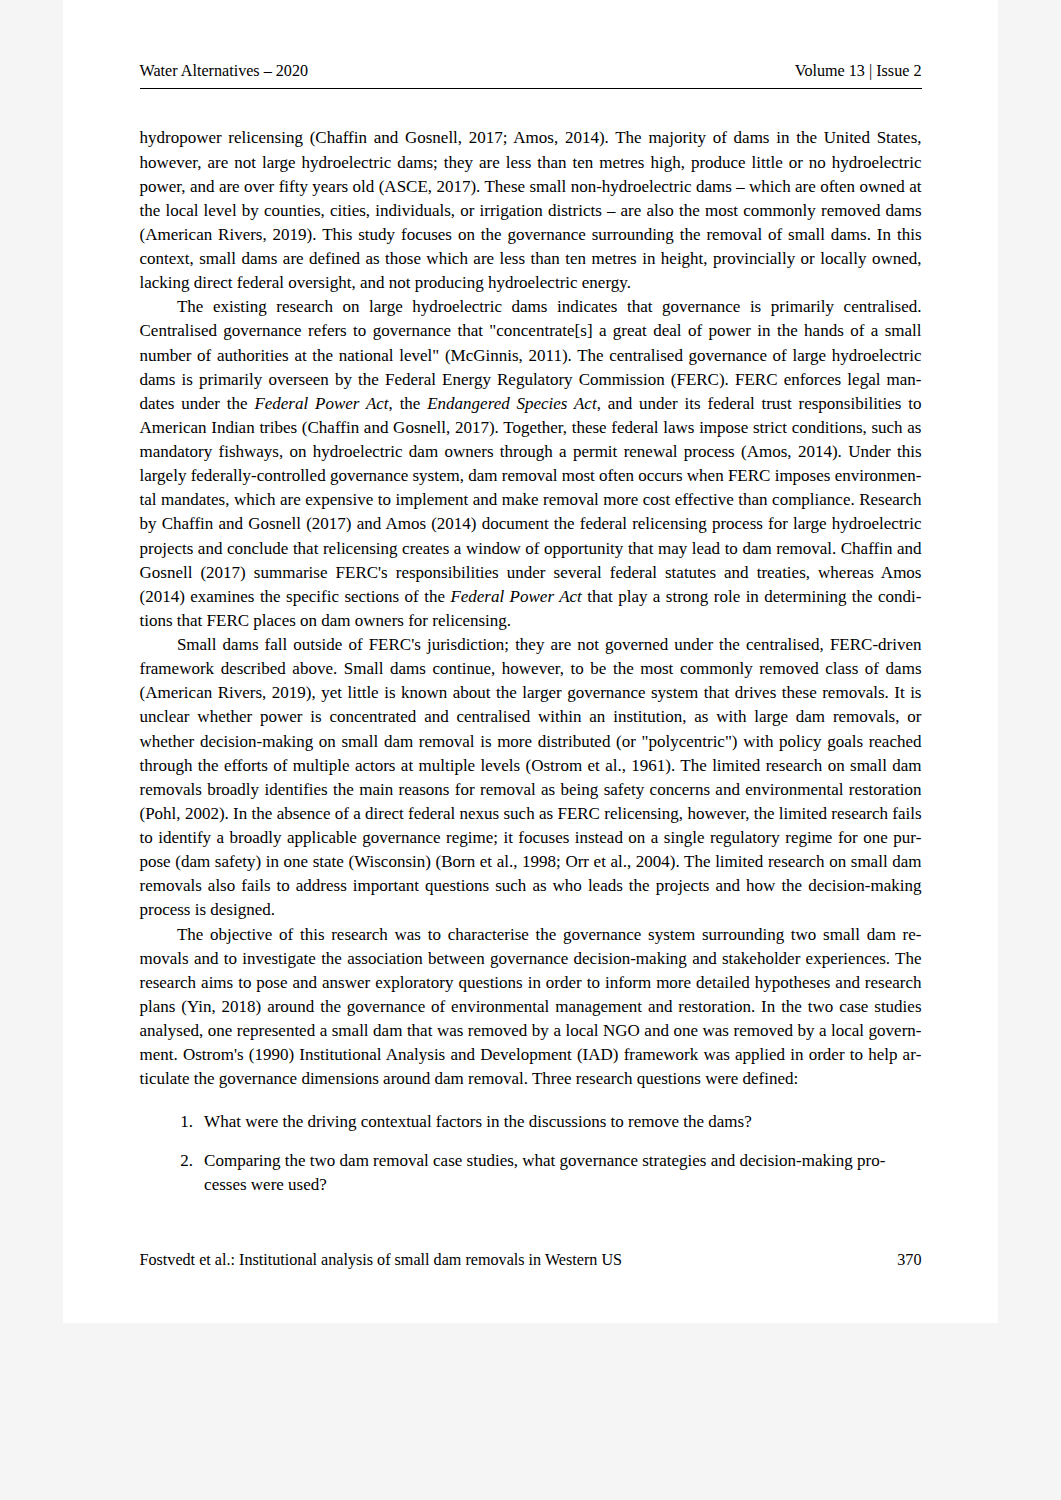Water Alternatives – 2020 Volume 13 | Issue 2
hydropower relicensing (Chaffin and Gosnell, 2017; Amos, 2014). The majority of dams in the United States, however, are not large hydroelectric dams; they are less than ten metres high, produce little or no hydroelectric power, and are over fifty years old (ASCE, 2017). These small non-hydroelectric dams – which are often owned at the local level by counties, cities, individuals, or irrigation districts – are also the most commonly removed dams (American Rivers, 2019). This study focuses on the governance surrounding the removal of small dams. In this context, small dams are defined as those which are less than ten metres in height, provincially or locally owned, lacking direct federal oversight, and not producing hydroelectric energy.
The existing research on large hydroelectric dams indicates that governance is primarily centralised. Centralised governance refers to governance that "concentrate[s] a great deal of power in the hands of a small number of authorities at the national level" (McGinnis, 2011). The centralised governance of large hydroelectric dams is primarily overseen by the Federal Energy Regulatory Commission (FERC). FERC enforces legal mandates under the Federal Power Act, the Endangered Species Act, and under its federal trust responsibilities to American Indian tribes (Chaffin and Gosnell, 2017). Together, these federal laws impose strict conditions, such as mandatory fishways, on hydroelectric dam owners through a permit renewal process (Amos, 2014). Under this largely federally-controlled governance system, dam removal most often occurs when FERC imposes environmental mandates, which are expensive to implement and make removal more cost effective than compliance. Research by Chaffin and Gosnell (2017) and Amos (2014) document the federal relicensing process for large hydroelectric projects and conclude that relicensing creates a window of opportunity that may lead to dam removal. Chaffin and Gosnell (2017) summarise FERC's responsibilities under several federal statutes and treaties, whereas Amos (2014) examines the specific sections of the Federal Power Act that play a strong role in determining the conditions that FERC places on dam owners for relicensing.
Small dams fall outside of FERC's jurisdiction; they are not governed under the centralised, FERC-driven framework described above. Small dams continue, however, to be the most commonly removed class of dams (American Rivers, 2019), yet little is known about the larger governance system that drives these removals. It is unclear whether power is concentrated and centralised within an institution, as with large dam removals, or whether decision-making on small dam removal is more distributed (or "polycentric") with policy goals reached through the efforts of multiple actors at multiple levels (Ostrom et al., 1961). The limited research on small dam removals broadly identifies the main reasons for removal as being safety concerns and environmental restoration (Pohl, 2002). In the absence of a direct federal nexus such as FERC relicensing, however, the limited research fails to identify a broadly applicable governance regime; it focuses instead on a single regulatory regime for one purpose (dam safety) in one state (Wisconsin) (Born et al., 1998; Orr et al., 2004). The limited research on small dam removals also fails to address important questions such as who leads the projects and how the decision-making process is designed.
The objective of this research was to characterise the governance system surrounding two small dam removals and to investigate the association between governance decision-making and stakeholder experiences. The research aims to pose and answer exploratory questions in order to inform more detailed hypotheses and research plans (Yin, 2018) around the governance of environmental management and restoration. In the two case studies analysed, one represented a small dam that was removed by a local NGO and one was removed by a local government. Ostrom's (1990) Institutional Analysis and Development (IAD) framework was applied in order to help articulate the governance dimensions around dam removal. Three research questions were defined:
What were the driving contextual factors in the discussions to remove the dams?
Comparing the two dam removal case studies, what governance strategies and decision-making processes were used?
Fostvedt et al.: Institutional analysis of small dam removals in Western US 370